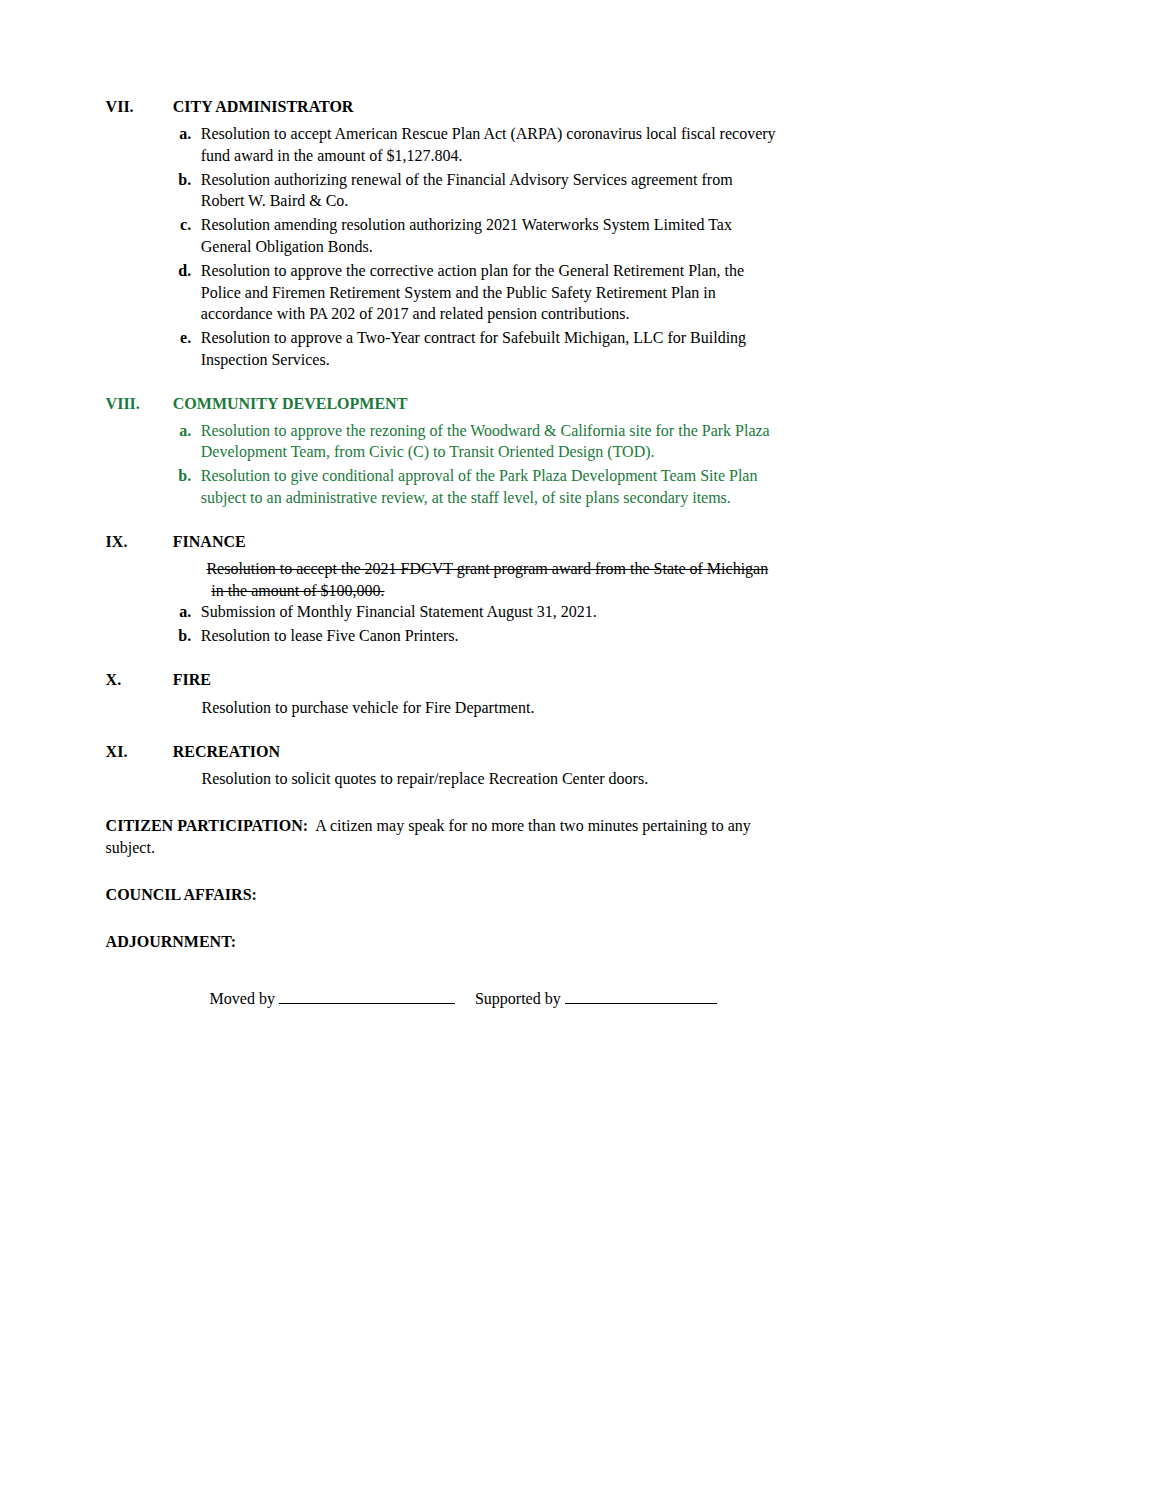VII. CITY ADMINISTRATOR
Resolution to accept American Rescue Plan Act (ARPA) coronavirus local fiscal recovery fund award in the amount of $1,127.804.
Resolution authorizing renewal of the Financial Advisory Services agreement from Robert W. Baird & Co.
Resolution amending resolution authorizing 2021 Waterworks System Limited Tax General Obligation Bonds.
Resolution to approve the corrective action plan for the General Retirement Plan, the Police and Firemen Retirement System and the Public Safety Retirement Plan in accordance with PA 202 of 2017 and related pension contributions.
Resolution to approve a Two-Year contract for Safebuilt Michigan, LLC for Building Inspection Services.
VIII. COMMUNITY DEVELOPMENT
Resolution to approve the rezoning of the Woodward & California site for the Park Plaza Development Team, from Civic (C) to Transit Oriented Design (TOD).
Resolution to give conditional approval of the Park Plaza Development Team Site Plan subject to an administrative review, at the staff level, of site plans secondary items.
IX. FINANCE
Resolution to accept the 2021 FDCVT grant program award from the State of Michigan in the amount of $100,000.
Submission of Monthly Financial Statement August 31, 2021.
Resolution to lease Five Canon Printers.
X. FIRE
Resolution to purchase vehicle for Fire Department.
XI. RECREATION
Resolution to solicit quotes to repair/replace Recreation Center doors.
CITIZEN PARTICIPATION: A citizen may speak for no more than two minutes pertaining to any subject.
COUNCIL AFFAIRS:
ADJOURNMENT:
Moved by Supported by